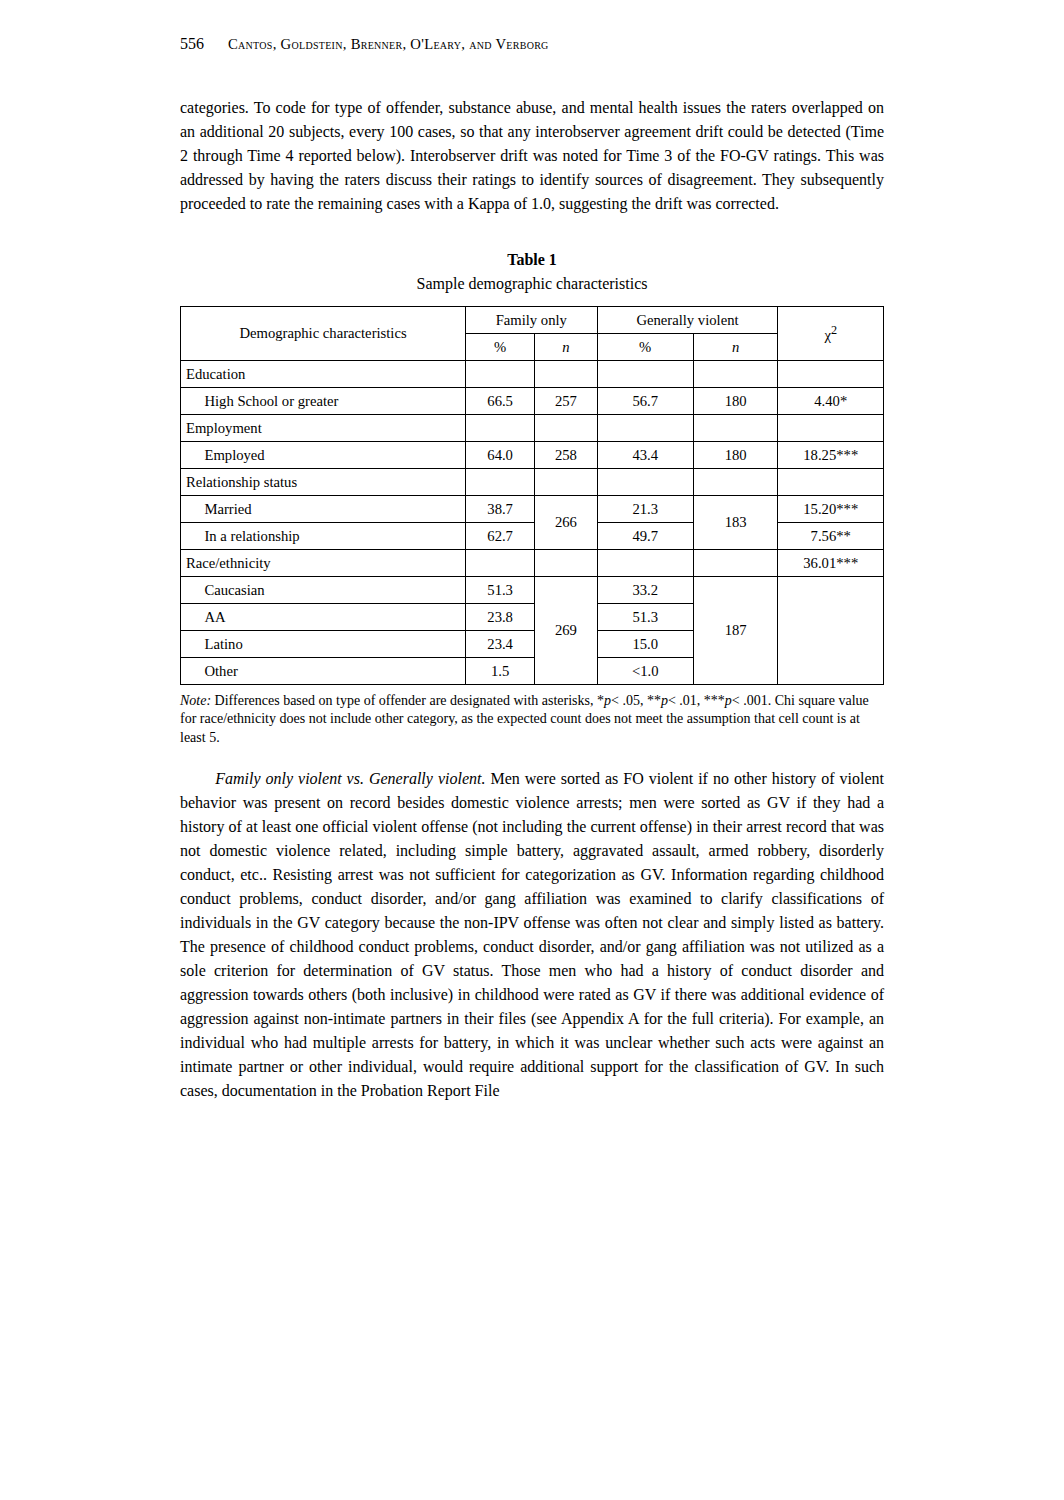556 Cantos, Goldstein, Brenner, O'Leary, and Verborg
categories. To code for type of offender, substance abuse, and mental health issues the raters overlapped on an additional 20 subjects, every 100 cases, so that any interobserver agreement drift could be detected (Time 2 through Time 4 reported below). Interobserver drift was noted for Time 3 of the FO-GV ratings. This was addressed by having the raters discuss their ratings to identify sources of disagreement. They subsequently proceeded to rate the remaining cases with a Kappa of 1.0, suggesting the drift was corrected.
Table 1 Sample demographic characteristics
| Demographic characteristics | Family only | Generally violent | χ 2 |
| --- | --- | --- | --- |
| % | n | % | n |
| Education | | | | | |
| High School or greater | 66.5 | 257 | 56.7 | 180 | 4.40* |
| Employment | | | | | |
| Employed | 64.0 | 258 | 43.4 | 180 | 18.25*** |
| Relationship status | | | | | |
| Married | 38.7 | 266 | 21.3 | 183 | 15.20*** |
| In a relationship | 62.7 | 49.7 | 7.56** |
| Race/ethnicity | | | | | 36.01*** |
| Caucasian | 51.3 | 269 | 33.2 | 187 | |
| AA | 23.8 | 51.3 |
| Latino | 23.4 | 15.0 |
| Other | 1.5 | <1.0 |
Note: Differences based on type of offender are designated with asterisks, *p< .05, **p< .01, ***p< .001. Chi square value for race/ethnicity does not include other category, as the expected count does not meet the assumption that cell count is at least 5.
Family only violent vs. Generally violent. Men were sorted as FO violent if no other history of violent behavior was present on record besides domestic violence arrests; men were sorted as GV if they had a history of at least one official violent offense (not including the current offense) in their arrest record that was not domestic violence related, including simple battery, aggravated assault, armed robbery, disorderly conduct, etc.. Resisting arrest was not sufficient for categorization as GV. Information regarding childhood conduct problems, conduct disorder, and/or gang affiliation was examined to clarify classifications of individuals in the GV category because the non-IPV offense was often not clear and simply listed as battery. The presence of childhood conduct problems, conduct disorder, and/or gang affiliation was not utilized as a sole criterion for determination of GV status. Those men who had a history of conduct disorder and aggression towards others (both inclusive) in childhood were rated as GV if there was additional evidence of aggression against non-intimate partners in their files (see Appendix A for the full criteria). For example, an individual who had multiple arrests for battery, in which it was unclear whether such acts were against an intimate partner or other individual, would require additional support for the classification of GV. In such cases, documentation in the Probation Report File